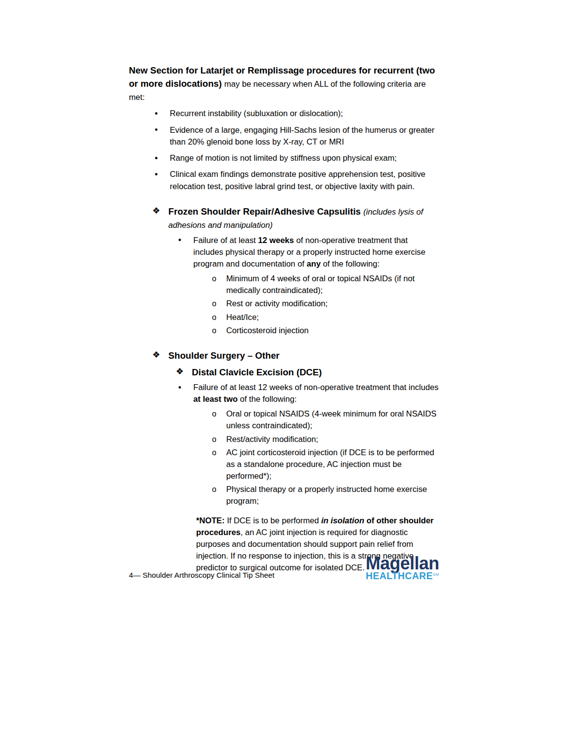New Section for Latarjet or Remplissage procedures for recurrent (two or more dislocations) may be necessary when ALL of the following criteria are met:
Recurrent instability (subluxation or dislocation);
Evidence of a large, engaging Hill-Sachs lesion of the humerus or greater than 20% glenoid bone loss by X-ray, CT or MRI
Range of motion is not limited by stiffness upon physical exam;
Clinical exam findings demonstrate positive apprehension test, positive relocation test, positive labral grind test, or objective laxity with pain.
Frozen Shoulder Repair/Adhesive Capsulitis (includes lysis of adhesions and manipulation)
Failure of at least 12 weeks of non-operative treatment that includes physical therapy or a properly instructed home exercise program and documentation of any of the following:
Minimum of 4 weeks of oral or topical NSAIDs (if not medically contraindicated);
Rest or activity modification;
Heat/Ice;
Corticosteroid injection
Shoulder Surgery – Other
Distal Clavicle Excision (DCE)
Failure of at least 12 weeks of non-operative treatment that includes at least two of the following:
Oral or topical NSAIDS (4-week minimum for oral NSAIDS unless contraindicated);
Rest/activity modification;
AC joint corticosteroid injection (if DCE is to be performed as a standalone procedure, AC injection must be performed*);
Physical therapy or a properly instructed home exercise program;
*NOTE: If DCE is to be performed in isolation of other shoulder procedures, an AC joint injection is required for diagnostic purposes and documentation should support pain relief from injection. If no response to injection, this is a strong negative predictor to surgical outcome for isolated DCE.
4— Shoulder Arthroscopy Clinical Tip Sheet
Magellan
HEALTHCARESM